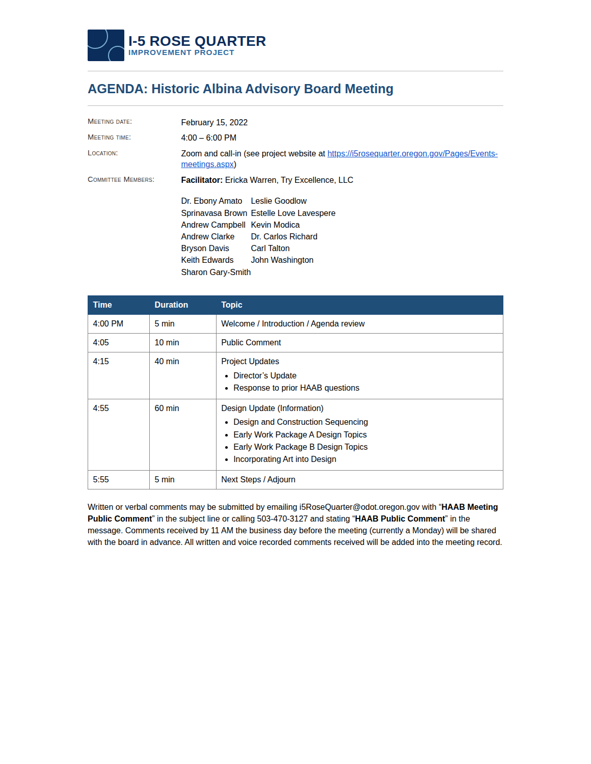I-5 ROSE QUARTER
IMPROVEMENT PROJECT
AGENDA: Historic Albina Advisory Board Meeting
| M eeting date: | February 15, 2022 |
| M eeting time: | 4:00 – 6:00 PM |
| L ocation: | Zoom and call-in (see project website at https://i5rosequarter.oregon.gov/Pages/Events-meetings.aspx ) |
| C ommittee M embers: | Facilitator: Ericka Warren, Try Excellence, LLC / Dr. Ebony Amato Sprinavasa Brown Andrew Campbell Andrew Clarke Bryson Davis Keith Edwards Sharon Gary-Smith / Leslie Goodlow Estelle Love Lavespere Kevin Modica Dr. Carlos Richard Carl Talton John Washington / |
| Time | Duration | Topic |
| --- | --- | --- |
| 4:00 PM | 5 min | Welcome / Introduction / Agenda review |
| 4:05 | 10 min | Public Comment |
| 4:15 | 40 min | Project Updates Director’s Update Response to prior HAAB questions |
| 4:55 | 60 min | Design Update (Information) Design and Construction Sequencing Early Work Package A Design Topics Early Work Package B Design Topics Incorporating Art into Design |
| 5:55 | 5 min | Next Steps / Adjourn |
Written or verbal comments may be submitted by emailing i5RoseQuarter@odot.oregon.gov with “HAAB Meeting Public Comment” in the subject line or calling 503-470-3127 and stating “HAAB Public Comment” in the message. Comments received by 11 AM the business day before the meeting (currently a Monday) will be shared with the board in advance. All written and voice recorded comments received will be added into the meeting record.